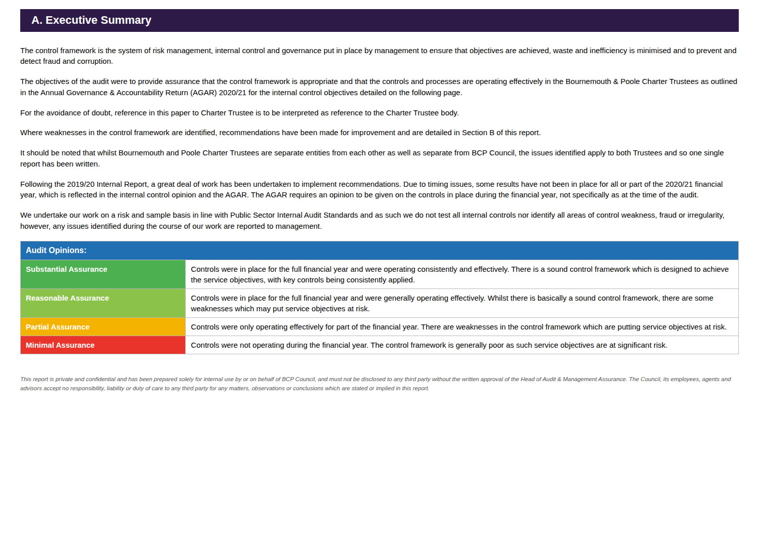A. Executive Summary
The control framework is the system of risk management, internal control and governance put in place by management to ensure that objectives are achieved, waste and inefficiency is minimised and to prevent and detect fraud and corruption.
The objectives of the audit were to provide assurance that the control framework is appropriate and that the controls and processes are operating effectively in the Bournemouth & Poole Charter Trustees as outlined in the Annual Governance & Accountability Return (AGAR) 2020/21 for the internal control objectives detailed on the following page.
For the avoidance of doubt, reference in this paper to Charter Trustee is to be interpreted as reference to the Charter Trustee body.
Where weaknesses in the control framework are identified, recommendations have been made for improvement and are detailed in Section B of this report.
It should be noted that whilst Bournemouth and Poole Charter Trustees are separate entities from each other as well as separate from BCP Council, the issues identified apply to both Trustees and so one single report has been written.
Following the 2019/20 Internal Report, a great deal of work has been undertaken to implement recommendations. Due to timing issues, some results have not been in place for all or part of the 2020/21 financial year, which is reflected in the internal control opinion and the AGAR. The AGAR requires an opinion to be given on the controls in place during the financial year, not specifically as at the time of the audit.
We undertake our work on a risk and sample basis in line with Public Sector Internal Audit Standards and as such we do not test all internal controls nor identify all areas of control weakness, fraud or irregularity, however, any issues identified during the course of our work are reported to management.
| Audit Opinions: |
| --- |
| Substantial Assurance | Controls were in place for the full financial year and were operating consistently and effectively. There is a sound control framework which is designed to achieve the service objectives, with key controls being consistently applied. |
| Reasonable Assurance | Controls were in place for the full financial year and were generally operating effectively. Whilst there is basically a sound control framework, there are some weaknesses which may put service objectives at risk. |
| Partial Assurance | Controls were only operating effectively for part of the financial year. There are weaknesses in the control framework which are putting service objectives at risk. |
| Minimal Assurance | Controls were not operating during the financial year. The control framework is generally poor as such service objectives are at significant risk. |
This report is private and confidential and has been prepared solely for internal use by or on behalf of BCP Council, and must not be disclosed to any third party without the written approval of the Head of Audit & Management Assurance. The Council, its employees, agents and advisors accept no responsibility, liability or duty of care to any third party for any matters, observations or conclusions which are stated or implied in this report.